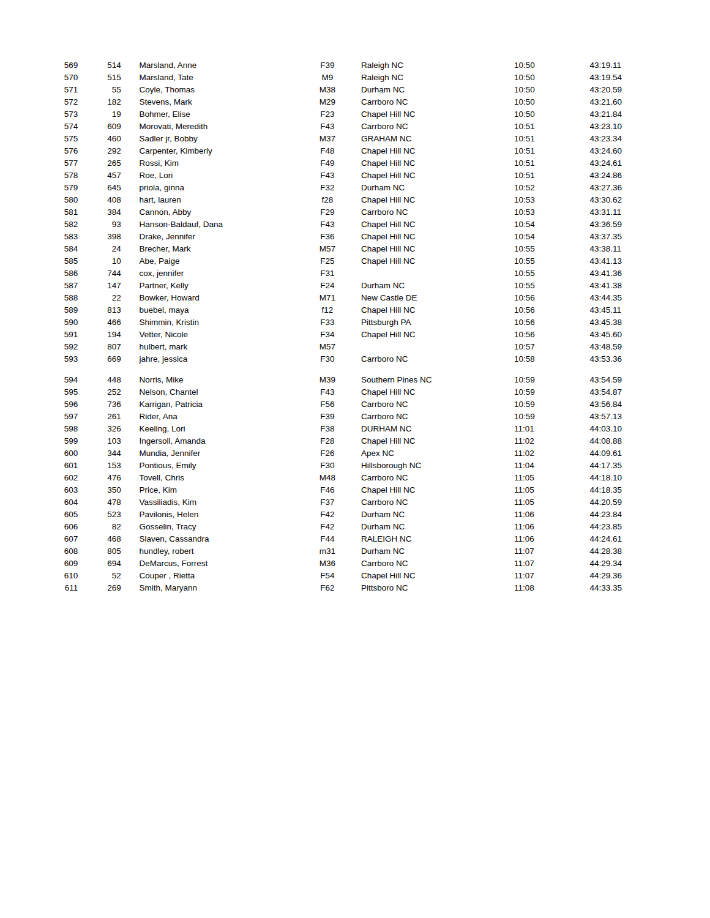| 569 | 514 | Marsland, Anne | F39 | Raleigh NC | 10:50 | 43:19.11 |
| 570 | 515 | Marsland, Tate | M9 | Raleigh NC | 10:50 | 43:19.54 |
| 571 | 55 | Coyle, Thomas | M38 | Durham NC | 10:50 | 43:20.59 |
| 572 | 182 | Stevens, Mark | M29 | Carrboro NC | 10:50 | 43:21.60 |
| 573 | 19 | Bohmer, Elise | F23 | Chapel Hill NC | 10:50 | 43:21.84 |
| 574 | 609 | Morovati, Meredith | F43 | Carrboro NC | 10:51 | 43:23.10 |
| 575 | 460 | Sadler jr, Bobby | M37 | GRAHAM NC | 10:51 | 43:23.34 |
| 576 | 292 | Carpenter, Kimberly | F48 | Chapel Hill NC | 10:51 | 43:24.60 |
| 577 | 265 | Rossi, Kim | F49 | Chapel Hill NC | 10:51 | 43:24.61 |
| 578 | 457 | Roe, Lori | F43 | Chapel Hill NC | 10:51 | 43:24.86 |
| 579 | 645 | priola, ginna | F32 | Durham NC | 10:52 | 43:27.36 |
| 580 | 408 | hart, lauren | f28 | Chapel Hill NC | 10:53 | 43:30.62 |
| 581 | 384 | Cannon, Abby | F29 | Carrboro NC | 10:53 | 43:31.11 |
| 582 | 93 | Hanson-Baldauf, Dana | F43 | Chapel Hill NC | 10:54 | 43:36.59 |
| 583 | 398 | Drake, Jennifer | F36 | Chapel Hill NC | 10:54 | 43:37.35 |
| 584 | 24 | Brecher, Mark | M57 | Chapel Hill NC | 10:55 | 43:38.11 |
| 585 | 10 | Abe, Paige | F25 | Chapel Hill NC | 10:55 | 43:41.13 |
| 586 | 744 | cox, jennifer | F31 | | 10:55 | 43:41.36 |
| 587 | 147 | Partner, Kelly | F24 | Durham NC | 10:55 | 43:41.38 |
| 588 | 22 | Bowker, Howard | M71 | New Castle DE | 10:56 | 43:44.35 |
| 589 | 813 | buebel, maya | f12 | Chapel Hill NC | 10:56 | 43:45.11 |
| 590 | 466 | Shimmin, Kristin | F33 | Pittsburgh PA | 10:56 | 43:45.38 |
| 591 | 194 | Vetter, Nicole | F34 | Chapel Hill NC | 10:56 | 43:45.60 |
| 592 | 807 | hulbert, mark | M57 | | 10:57 | 43:48.59 |
| 593 | 669 | jahre, jessica | F30 | Carrboro NC | 10:58 | 43:53.36 |
| 594 | 448 | Norris, Mike | M39 | Southern Pines NC | 10:59 | 43:54.59 |
| 595 | 252 | Nelson, Chantel | F43 | Chapel Hill NC | 10:59 | 43:54.87 |
| 596 | 736 | Karrigan, Patricia | F56 | Carrboro NC | 10:59 | 43:56.84 |
| 597 | 261 | Rider, Ana | F39 | Carrboro NC | 10:59 | 43:57.13 |
| 598 | 326 | Keeling, Lori | F38 | DURHAM NC | 11:01 | 44:03.10 |
| 599 | 103 | Ingersoll, Amanda | F28 | Chapel Hill NC | 11:02 | 44:08.88 |
| 600 | 344 | Mundia, Jennifer | F26 | Apex NC | 11:02 | 44:09.61 |
| 601 | 153 | Pontious, Emily | F30 | Hillsborough NC | 11:04 | 44:17.35 |
| 602 | 476 | Tovell, Chris | M48 | Carrboro NC | 11:05 | 44:18.10 |
| 603 | 350 | Price, Kim | F46 | Chapel Hill NC | 11:05 | 44:18.35 |
| 604 | 478 | Vassiliadis, Kim | F37 | Carrboro NC | 11:05 | 44:20.59 |
| 605 | 523 | Pavilonis, Helen | F42 | Durham NC | 11:06 | 44:23.84 |
| 606 | 82 | Gosselin, Tracy | F42 | Durham NC | 11:06 | 44:23.85 |
| 607 | 468 | Slaven, Cassandra | F44 | RALEIGH NC | 11:06 | 44:24.61 |
| 608 | 805 | hundley, robert | m31 | Durham NC | 11:07 | 44:28.38 |
| 609 | 694 | DeMarcus, Forrest | M36 | Carrboro NC | 11:07 | 44:29.34 |
| 610 | 52 | Couper , Rietta | F54 | Chapel Hill NC | 11:07 | 44:29.36 |
| 611 | 269 | Smith, Maryann | F62 | Pittsboro NC | 11:08 | 44:33.35 |